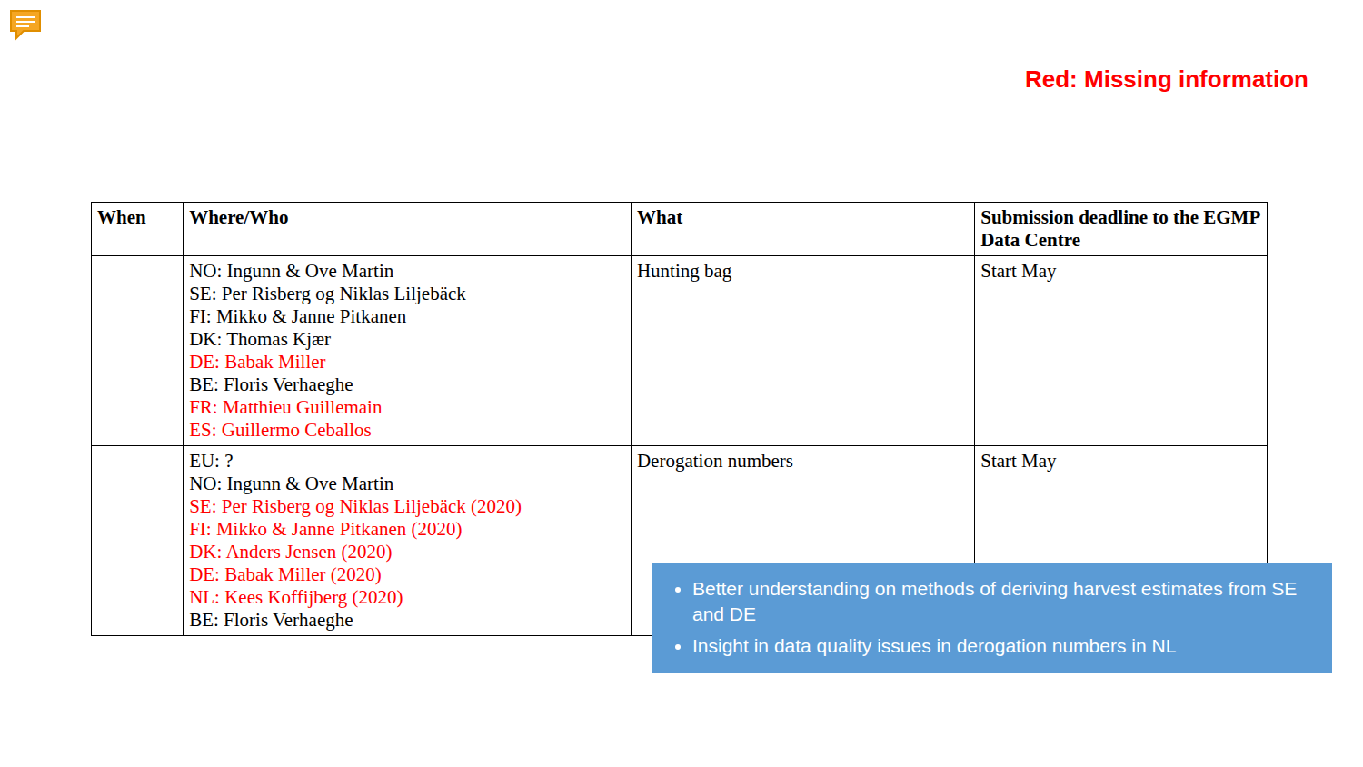Red: Missing information
| When | Where/Who | What | Submission deadline to the EGMP Data Centre |
| --- | --- | --- | --- |
| | NO: Ingunn & Ove Martin SE: Per Risberg og Niklas Liljebäck FI: Mikko & Janne Pitkanen DK: Thomas Kjær DE: Babak Miller BE: Floris Verhaeghe FR: Matthieu Guillemain ES: Guillermo Ceballos | Hunting bag | Start May |
| | EU: ? NO: Ingunn & Ove Martin SE: Per Risberg og Niklas Liljebäck (2020) FI: Mikko & Janne Pitkanen (2020) DK: Anders Jensen (2020) DE: Babak Miller (2020) NL: Kees Koffijberg (2020) BE: Floris Verhaeghe | Derogation numbers | Start May |
Better understanding on methods of deriving harvest estimates from SE and DE
Insight in data quality issues in derogation numbers in NL